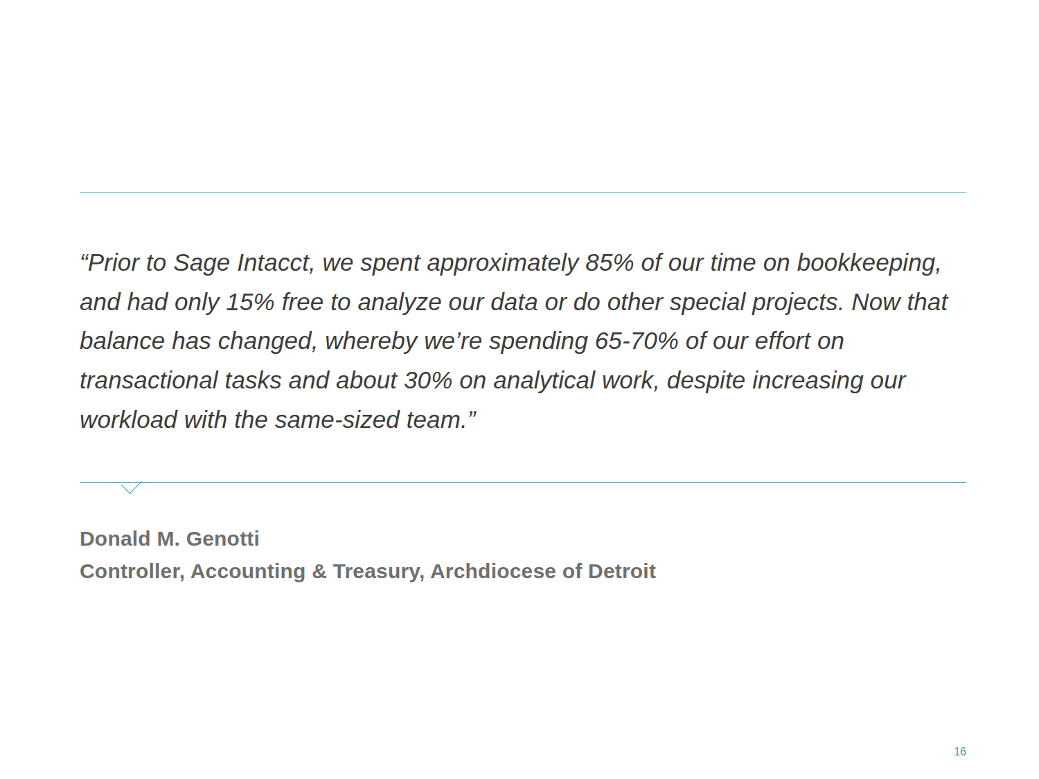“Prior to Sage Intacct, we spent approximately 85% of our time on bookkeeping, and had only 15% free to analyze our data or do other special projects. Now that balance has changed, whereby we’re spending 65-70% of our effort on transactional tasks and about 30% on analytical work, despite increasing our workload with the same-sized team.”
Donald M. Genotti
Controller, Accounting & Treasury, Archdiocese of Detroit
16